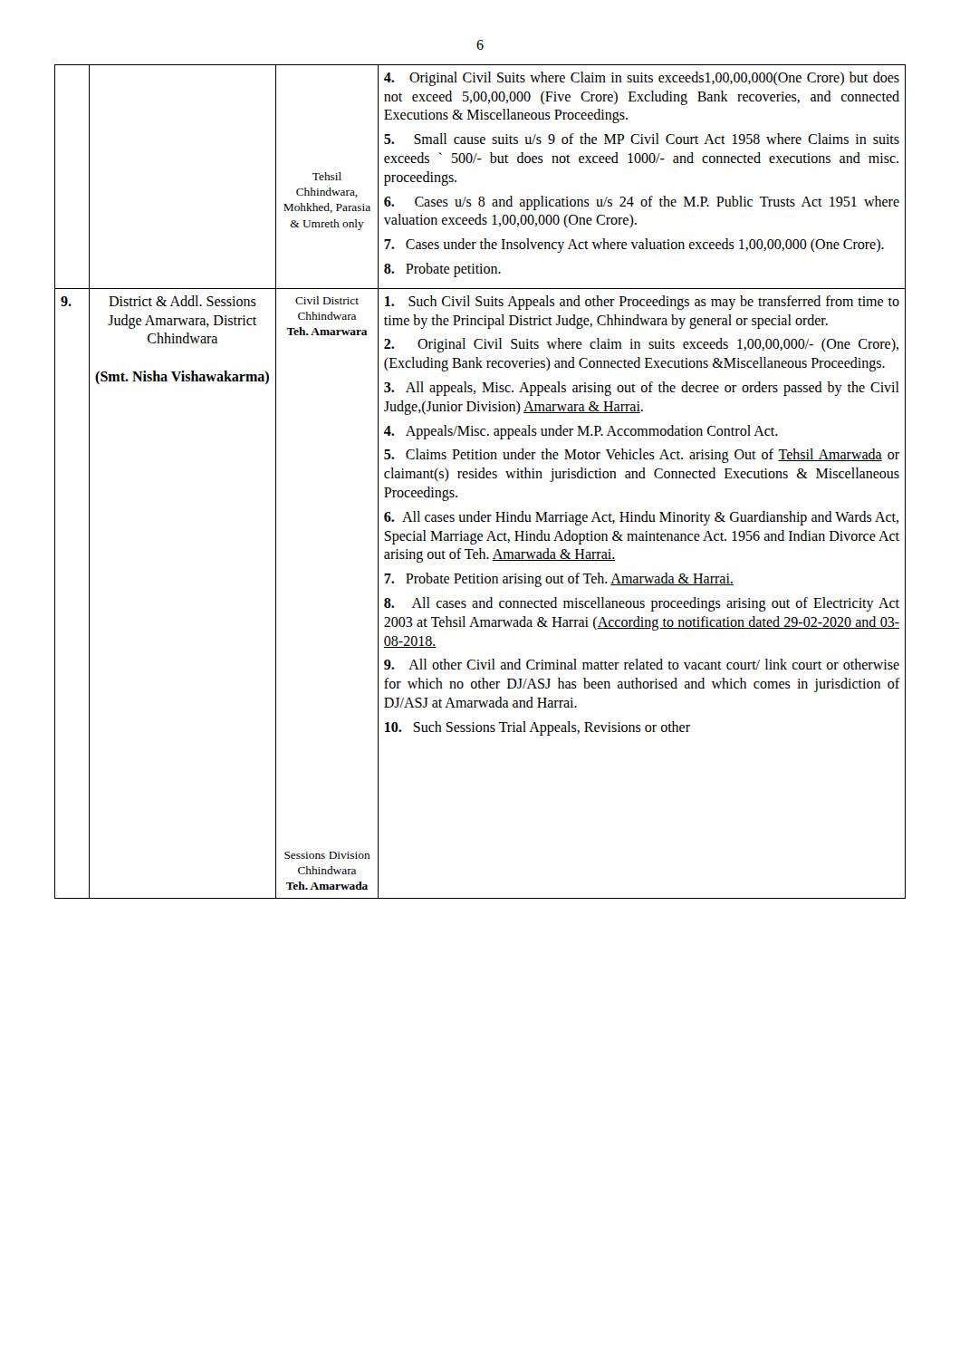6
| | | Tehsil Chhindwara, Mohkhed, Parasia & Umreth only | 4. Original Civil Suits where Claim in suits exceeds1,00,00,000(One Crore) but does not exceed 5,00,00,000 (Five Crore) Excluding Bank recoveries, and connected Executions & Miscellaneous Proceedings. 5. Small cause suits u/s 9 of the MP Civil Court Act 1958 where Claims in suits exceeds ` 500/- but does not exceed 1000/- and connected executions and misc. proceedings. 6. Cases u/s 8 and applications u/s 24 of the M.P. Public Trusts Act 1951 where valuation exceeds 1,00,00,000 (One Crore). 7. Cases under the Insolvency Act where valuation exceeds 1,00,00,000 (One Crore). 8. Probate petition. |
| 9. | District & Addl. Sessions Judge Amarwara, District Chhindwara (Smt. Nisha Vishawakarma) | Civil District Chhindwara Teh. Amarwara Sessions Division Chhindwara Teh. Amarwada | 1. Such Civil Suits Appeals and other Proceedings as may be transferred from time to time by the Principal District Judge, Chhindwara by general or special order. 2. Original Civil Suits where claim in suits exceeds 1,00,00,000/- (One Crore), (Excluding Bank recoveries) and Connected Executions &Miscellaneous Proceedings. 3. All appeals, Misc. Appeals arising out of the decree or orders passed by the Civil Judge,(Junior Division) Amarwara & Harrai . 4. Appeals/Misc. appeals under M.P. Accommodation Control Act. 5. Claims Petition under the Motor Vehicles Act. arising Out of Tehsil Amarwada or claimant(s) resides within jurisdiction and Connected Executions & Miscellaneous Proceedings. 6. All cases under Hindu Marriage Act, Hindu Minority & Guardianship and Wards Act, Special Marriage Act, Hindu Adoption & maintenance Act. 1956 and Indian Divorce Act arising out of Teh. Amarwada & Harrai. 7. Probate Petition arising out of Teh. Amarwada & Harrai. 8. All cases and connected miscellaneous proceedings arising out of Electricity Act 2003 at Tehsil Amarwada & Harrai ( According to notification dated 29-02-2020 and 03-08-2018. 9. All other Civil and Criminal matter related to vacant court/ link court or otherwise for which no other DJ/ASJ has been authorised and which comes in jurisdiction of DJ/ASJ at Amarwada and Harrai. 10. Such Sessions Trial Appeals, Revisions or other |